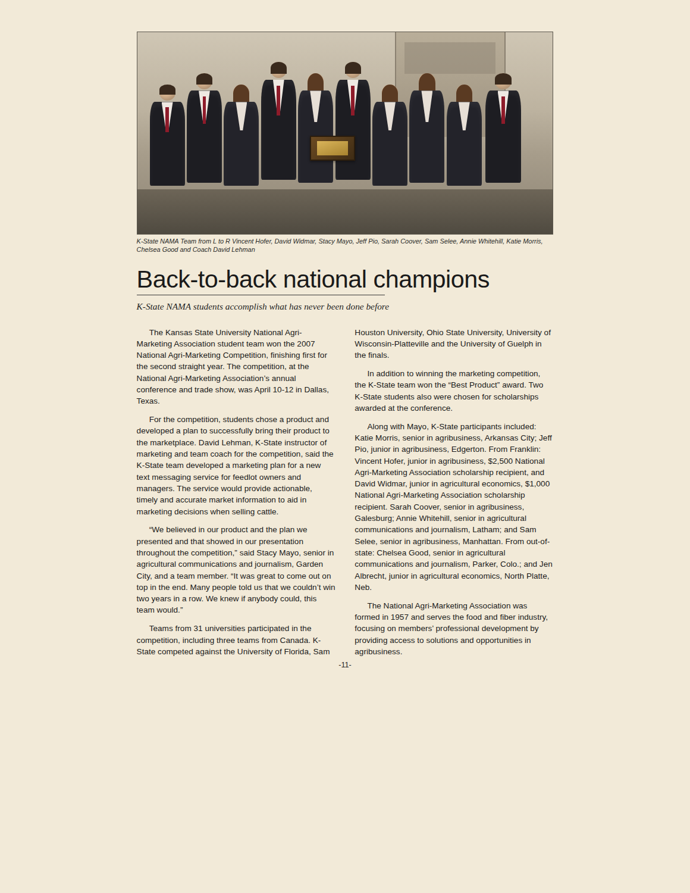K-State NAMA Team from L to R Vincent Hofer, David Widmar, Stacy Mayo, Jeff Pio, Sarah Coover, Sam Selee, Annie Whitehill, Katie Morris, Chelsea Good and Coach David Lehman
Back-to-back national champions
K-State NAMA students accomplish what has never been done before
The Kansas State University National Agri-Marketing Association student team won the 2007 National Agri-Marketing Competition, finishing first for the second straight year. The competition, at the National Agri-Marketing Association’s annual conference and trade show, was April 10-12 in Dallas, Texas.
For the competition, students chose a product and developed a plan to successfully bring their product to the marketplace. David Lehman, K-State instructor of marketing and team coach for the competition, said the K-State team developed a marketing plan for a new text messaging service for feedlot owners and managers. The service would provide actionable, timely and accurate market information to aid in marketing decisions when selling cattle.
“We believed in our product and the plan we presented and that showed in our presentation throughout the competition,” said Stacy Mayo, senior in agricultural communications and journalism, Garden City, and a team member. “It was great to come out on top in the end. Many people told us that we couldn’t win two years in a row. We knew if anybody could, this team would.”
Teams from 31 universities participated in the competition, including three teams from Canada. K-State competed against the University of Florida, Sam Houston University, Ohio State University, University of Wisconsin-Platteville and the University of Guelph in the finals.
In addition to winning the marketing competition, the K-State team won the “Best Product” award. Two K-State students also were chosen for scholarships awarded at the conference.
Along with Mayo, K-State participants included: Katie Morris, senior in agribusiness, Arkansas City; Jeff Pio, junior in agribusiness, Edgerton. From Franklin: Vincent Hofer, junior in agribusiness, $2,500 National Agri-Marketing Association scholarship recipient, and David Widmar, junior in agricultural economics, $1,000 National Agri-Marketing Association scholarship recipient. Sarah Coover, senior in agribusiness, Galesburg; Annie Whitehill, senior in agricultural communications and journalism, Latham; and Sam Selee, senior in agribusiness, Manhattan. From out-of-state: Chelsea Good, senior in agricultural communications and journalism, Parker, Colo.; and Jen Albrecht, junior in agricultural economics, North Platte, Neb.
The National Agri-Marketing Association was formed in 1957 and serves the food and fiber industry, focusing on members’ professional development by providing access to solutions and opportunities in agribusiness.
-11-